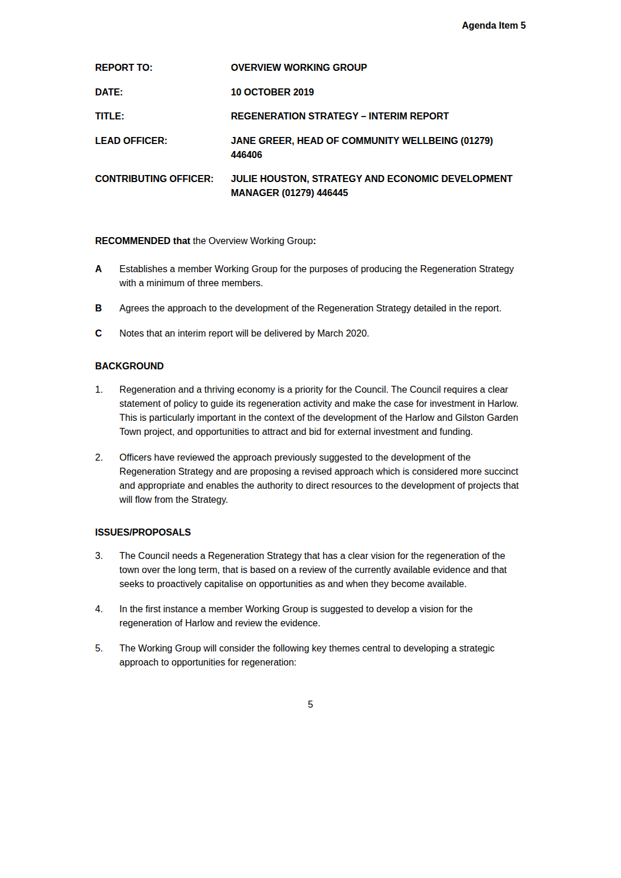Agenda Item 5
| REPORT TO: | OVERVIEW WORKING GROUP |
| DATE: | 10 OCTOBER 2019 |
| TITLE: | REGENERATION STRATEGY – INTERIM REPORT |
| LEAD OFFICER: | JANE GREER, HEAD OF COMMUNITY WELLBEING (01279) 446406 |
| CONTRIBUTING OFFICER: | JULIE HOUSTON, STRATEGY AND ECONOMIC DEVELOPMENT MANAGER (01279) 446445 |
RECOMMENDED that the Overview Working Group:
AEstablishes a member Working Group for the purposes of producing the Regeneration Strategy with a minimum of three members.
BAgrees the approach to the development of the Regeneration Strategy detailed in the report.
CNotes that an interim report will be delivered by March 2020.
BACKGROUND
1. Regeneration and a thriving economy is a priority for the Council. The Council requires a clear statement of policy to guide its regeneration activity and make the case for investment in Harlow. This is particularly important in the context of the development of the Harlow and Gilston Garden Town project, and opportunities to attract and bid for external investment and funding.
2. Officers have reviewed the approach previously suggested to the development of the Regeneration Strategy and are proposing a revised approach which is considered more succinct and appropriate and enables the authority to direct resources to the development of projects that will flow from the Strategy.
ISSUES/PROPOSALS
3. The Council needs a Regeneration Strategy that has a clear vision for the regeneration of the town over the long term, that is based on a review of the currently available evidence and that seeks to proactively capitalise on opportunities as and when they become available.
4. In the first instance a member Working Group is suggested to develop a vision for the regeneration of Harlow and review the evidence.
5. The Working Group will consider the following key themes central to developing a strategic approach to opportunities for regeneration:
5